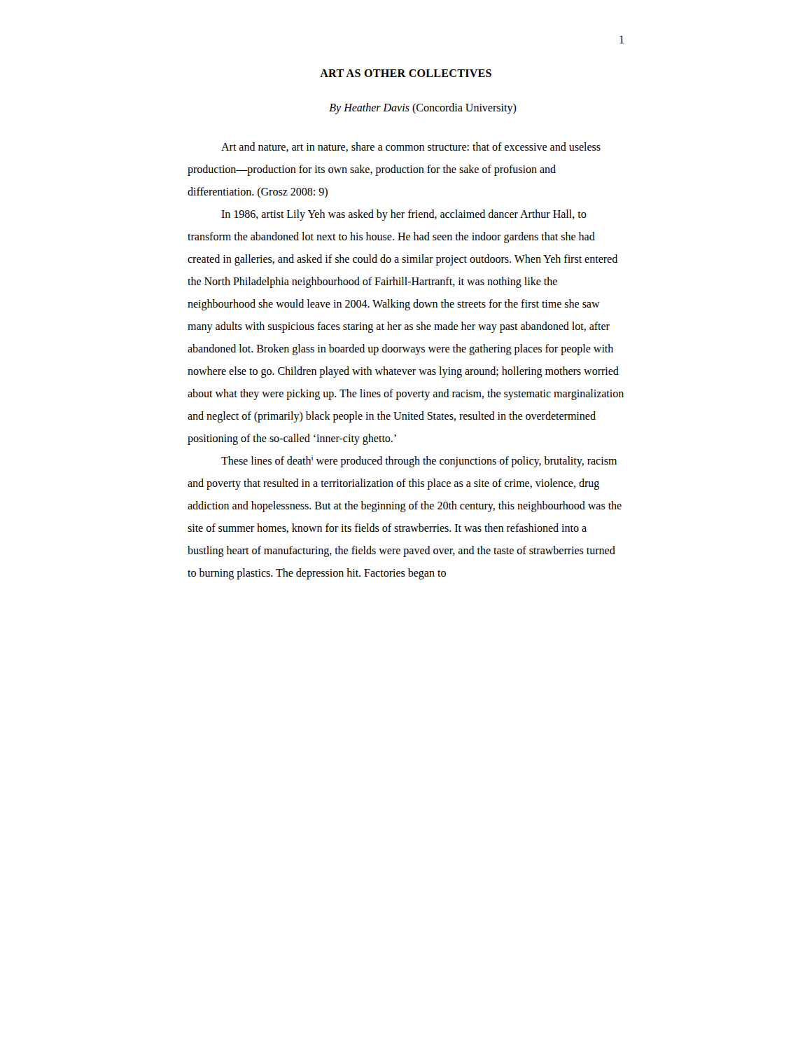1
Art as Other Collectives
By Heather Davis (Concordia University)
Art and nature, art in nature, share a common structure: that of excessive and useless production—production for its own sake, production for the sake of profusion and differentiation. (Grosz 2008: 9)
In 1986, artist Lily Yeh was asked by her friend, acclaimed dancer Arthur Hall, to transform the abandoned lot next to his house. He had seen the indoor gardens that she had created in galleries, and asked if she could do a similar project outdoors. When Yeh first entered the North Philadelphia neighbourhood of Fairhill-Hartranft, it was nothing like the neighbourhood she would leave in 2004. Walking down the streets for the first time she saw many adults with suspicious faces staring at her as she made her way past abandoned lot, after abandoned lot. Broken glass in boarded up doorways were the gathering places for people with nowhere else to go. Children played with whatever was lying around; hollering mothers worried about what they were picking up. The lines of poverty and racism, the systematic marginalization and neglect of (primarily) black people in the United States, resulted in the overdetermined positioning of the so-called ‘inner-city ghetto.’
These lines of deathi were produced through the conjunctions of policy, brutality, racism and poverty that resulted in a territorialization of this place as a site of crime, violence, drug addiction and hopelessness. But at the beginning of the 20th century, this neighbourhood was the site of summer homes, known for its fields of strawberries. It was then refashioned into a bustling heart of manufacturing, the fields were paved over, and the taste of strawberries turned to burning plastics. The depression hit. Factories began to